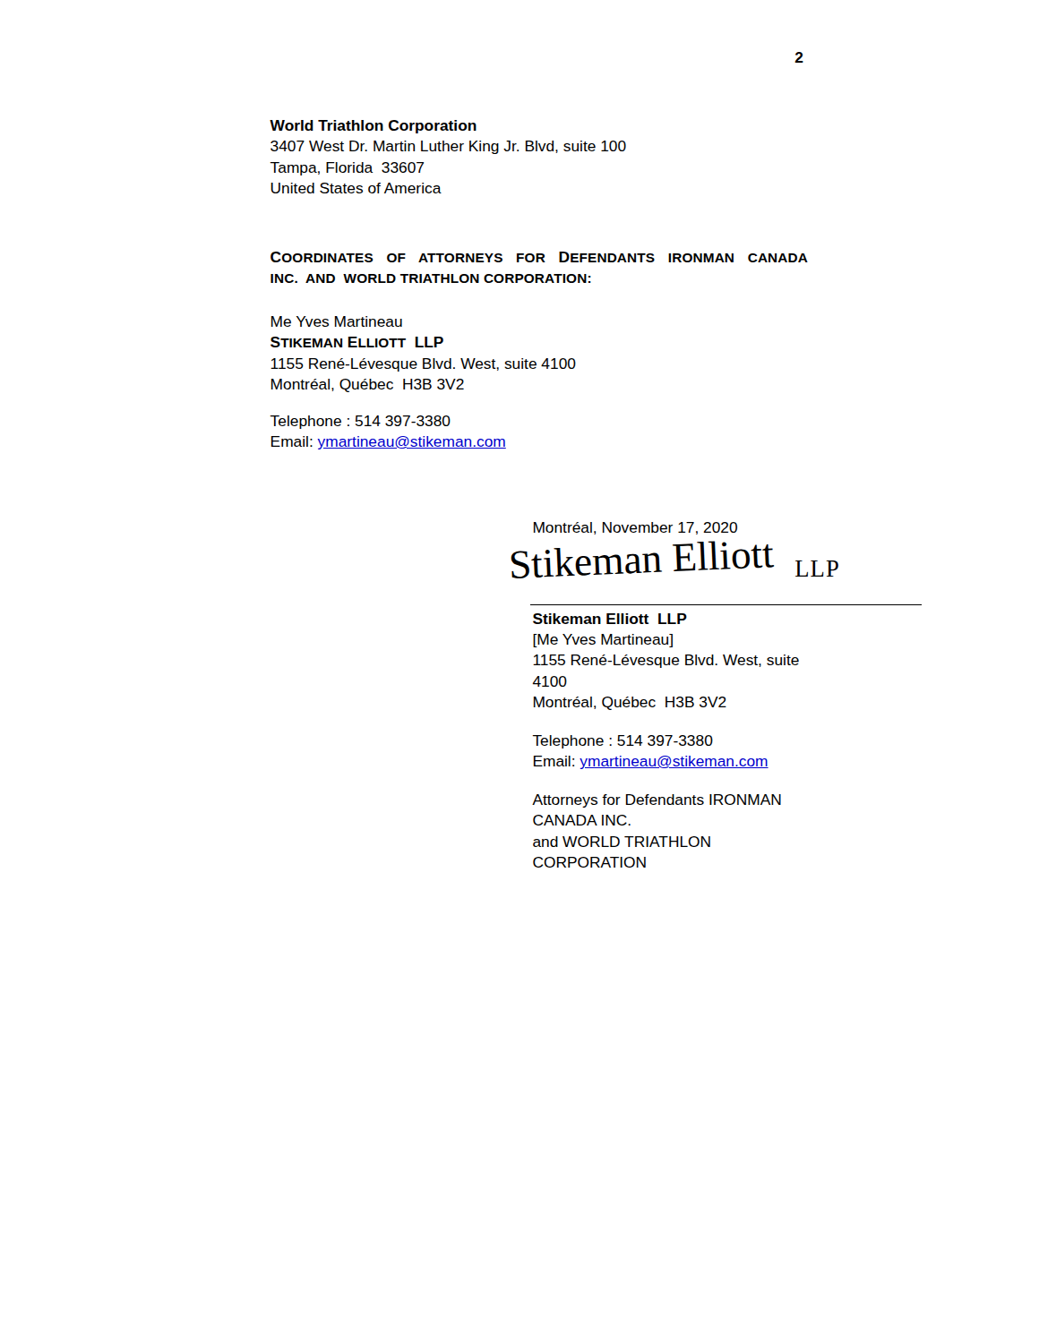2
World Triathlon Corporation
3407 West Dr. Martin Luther King Jr. Blvd, suite 100
Tampa, Florida 33607
United States of America
COORDINATES OF ATTORNEYS FOR DEFENDANTS IRONMAN CANADA INC. AND WORLD TRIATHLON CORPORATION:
Me Yves Martineau
STIKEMAN ELLIOTT LLP
1155 René-Lévesque Blvd. West, suite 4100
Montréal, Québec H3B 3V2
Telephone : 514 397-3380
Email: ymartineau@stikeman.com
Montréal, November 17, 2020
Stikeman Elliott LLP
Stikeman Elliott LLP
[Me Yves Martineau]
1155 René-Lévesque Blvd. West, suite 4100
Montréal, Québec H3B 3V2
Telephone : 514 397-3380
Email: ymartineau@stikeman.com
Attorneys for Defendants IRONMAN CANADA INC.
and WORLD TRIATHLON CORPORATION